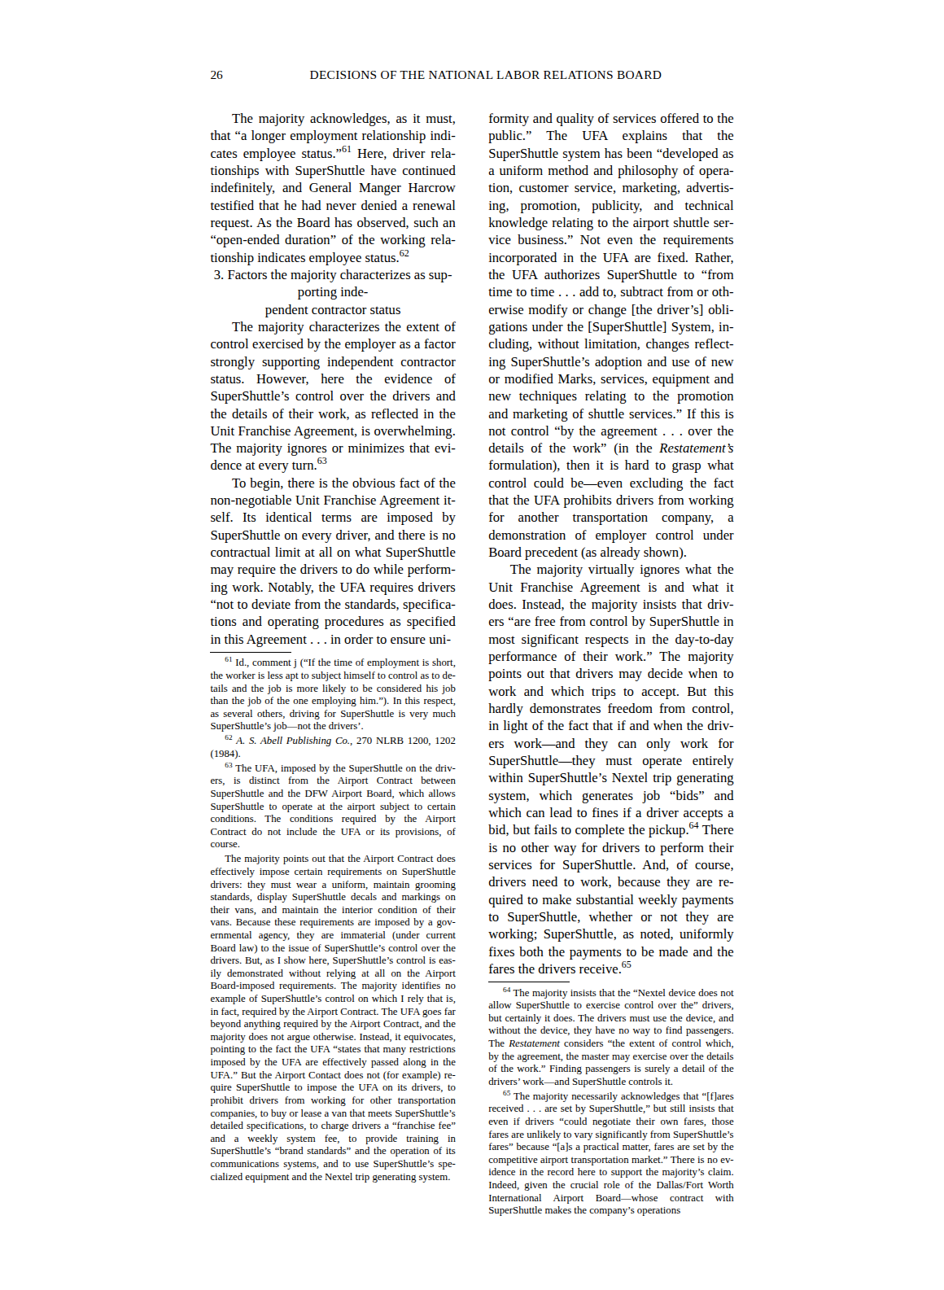26
DECISIONS OF THE NATIONAL LABOR RELATIONS BOARD
The majority acknowledges, as it must, that “a longer employment relationship indicates employee status.”61 Here, driver relationships with SuperShuttle have continued indefinitely, and General Manger Harcrow testified that he had never denied a renewal request. As the Board has observed, such an “open-ended duration” of the working relationship indicates employee status.62
3. Factors the majority characterizes as supporting inde-
pendent contractor status
The majority characterizes the extent of control exercised by the employer as a factor strongly supporting independent contractor status. However, here the evidence of SuperShuttle’s control over the drivers and the details of their work, as reflected in the Unit Franchise Agreement, is overwhelming. The majority ignores or minimizes that evidence at every turn.63
To begin, there is the obvious fact of the non-negotiable Unit Franchise Agreement itself. Its identical terms are imposed by SuperShuttle on every driver, and there is no contractual limit at all on what SuperShuttle may require the drivers to do while performing work. Notably, the UFA requires drivers “not to deviate from the standards, specifications and operating procedures as specified in this Agreement . . . in order to ensure uni-
61 Id., comment j (“If the time of employment is short, the worker is less apt to subject himself to control as to details and the job is more likely to be considered his job than the job of the one employing him.”). In this respect, as several others, driving for SuperShuttle is very much SuperShuttle’s job—not the drivers’.
62 A. S. Abell Publishing Co., 270 NLRB 1200, 1202 (1984).
63 The UFA, imposed by the SuperShuttle on the drivers, is distinct from the Airport Contract between SuperShuttle and the DFW Airport Board, which allows SuperShuttle to operate at the airport subject to certain conditions. The conditions required by the Airport Contract do not include the UFA or its provisions, of course.
The majority points out that the Airport Contract does effectively impose certain requirements on SuperShuttle drivers: they must wear a uniform, maintain grooming standards, display SuperShuttle decals and markings on their vans, and maintain the interior condition of their vans. Because these requirements are imposed by a governmental agency, they are immaterial (under current Board law) to the issue of SuperShuttle’s control over the drivers. But, as I show here, SuperShuttle’s control is easily demonstrated without relying at all on the Airport Board-imposed requirements. The majority identifies no example of SuperShuttle’s control on which I rely that is, in fact, required by the Airport Contract. The UFA goes far beyond anything required by the Airport Contract, and the majority does not argue otherwise. Instead, it equivocates, pointing to the fact the UFA “states that many restrictions imposed by the UFA are effectively passed along in the UFA.” But the Airport Contact does not (for example) require SuperShuttle to impose the UFA on its drivers, to prohibit drivers from working for other transportation companies, to buy or lease a van that meets SuperShuttle’s detailed specifications, to charge drivers a “franchise fee” and a weekly system fee, to provide training in SuperShuttle’s “brand standards” and the operation of its communications systems, and to use SuperShuttle’s specialized equipment and the Nextel trip generating system.
formity and quality of services offered to the public.” The UFA explains that the SuperShuttle system has been “developed as a uniform method and philosophy of operation, customer service, marketing, advertising, promotion, publicity, and technical knowledge relating to the airport shuttle service business.” Not even the requirements incorporated in the UFA are fixed. Rather, the UFA authorizes SuperShuttle to “from time to time . . . add to, subtract from or otherwise modify or change [the driver’s] obligations under the [SuperShuttle] System, including, without limitation, changes reflecting SuperShuttle’s adoption and use of new or modified Marks, services, equipment and new techniques relating to the promotion and marketing of shuttle services.” If this is not control “by the agreement . . . over the details of the work” (in the Restatement’s formulation), then it is hard to grasp what control could be—even excluding the fact that the UFA prohibits drivers from working for another transportation company, a demonstration of employer control under Board precedent (as already shown).
The majority virtually ignores what the Unit Franchise Agreement is and what it does. Instead, the majority insists that drivers “are free from control by SuperShuttle in most significant respects in the day-to-day performance of their work.” The majority points out that drivers may decide when to work and which trips to accept. But this hardly demonstrates freedom from control, in light of the fact that if and when the drivers work—and they can only work for SuperShuttle—they must operate entirely within SuperShuttle’s Nextel trip generating system, which generates job “bids” and which can lead to fines if a driver accepts a bid, but fails to complete the pickup.64 There is no other way for drivers to perform their services for SuperShuttle. And, of course, drivers need to work, because they are required to make substantial weekly payments to SuperShuttle, whether or not they are working; SuperShuttle, as noted, uniformly fixes both the payments to be made and the fares the drivers receive.65
64 The majority insists that the “Nextel device does not allow SuperShuttle to exercise control over the” drivers, but certainly it does. The drivers must use the device, and without the device, they have no way to find passengers. The Restatement considers “the extent of control which, by the agreement, the master may exercise over the details of the work.” Finding passengers is surely a detail of the drivers’ work—and SuperShuttle controls it.
65 The majority necessarily acknowledges that “[f]ares received . . . are set by SuperShuttle,” but still insists that even if drivers “could negotiate their own fares, those fares are unlikely to vary significantly from SuperShuttle’s fares” because “[a]s a practical matter, fares are set by the competitive airport transportation market.” There is no evidence in the record here to support the majority’s claim. Indeed, given the crucial role of the Dallas/Fort Worth International Airport Board—whose contract with SuperShuttle makes the company’s operations